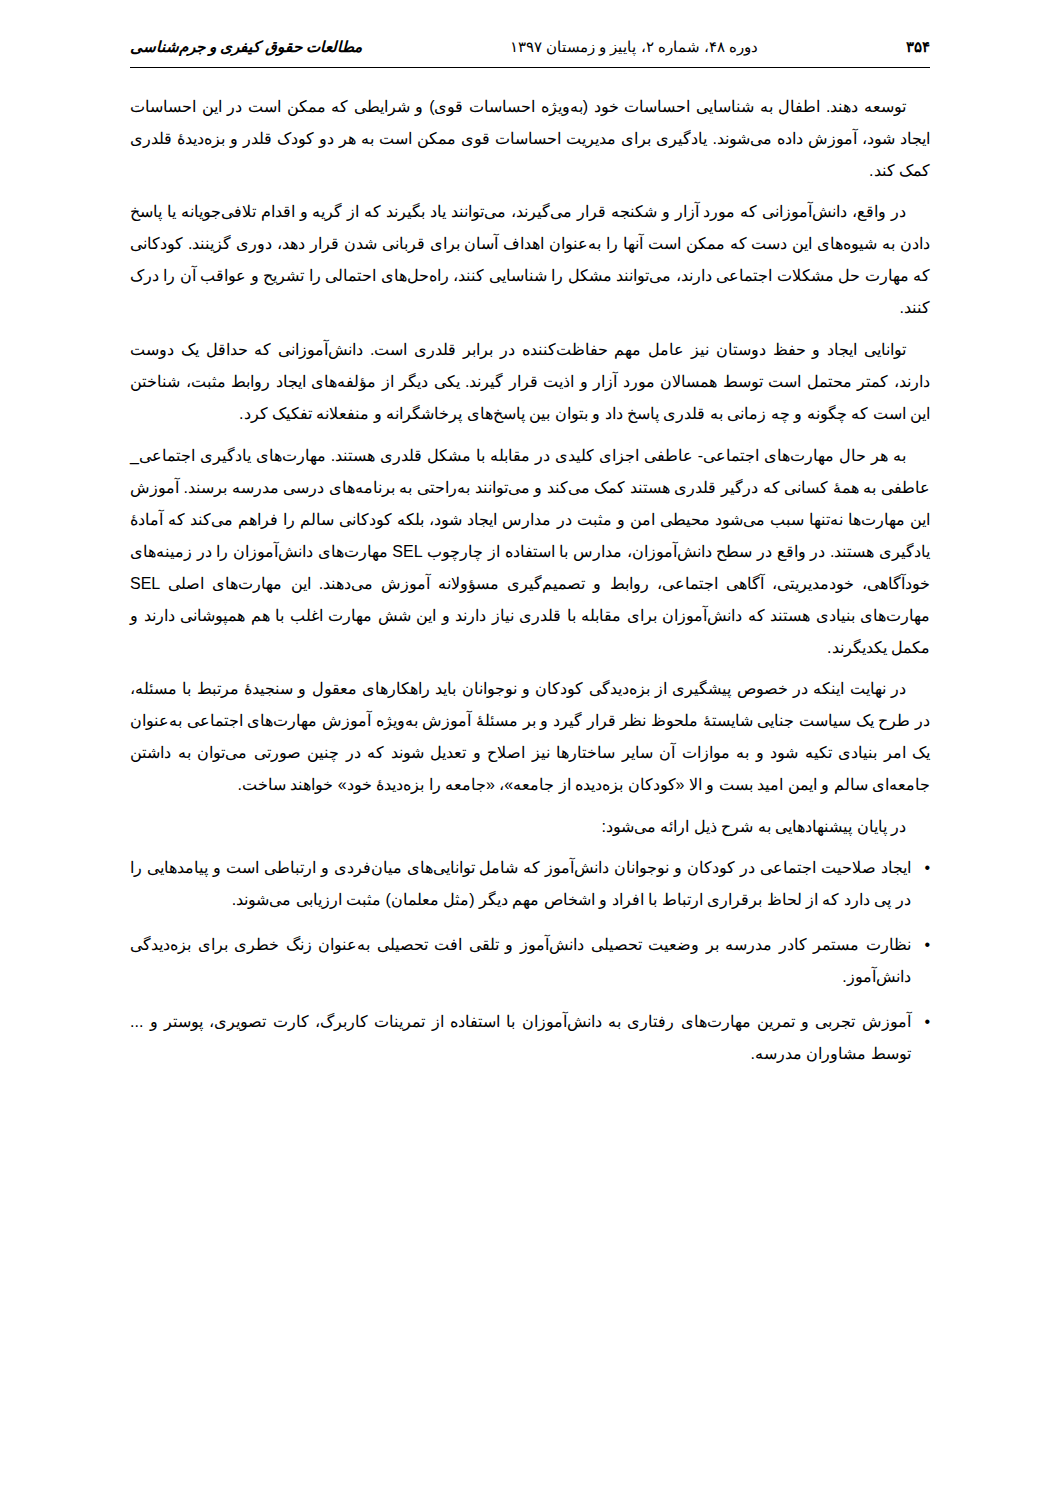۳۵۴
دوره ۴۸، شماره ۲، پاییز و زمستان ۱۳۹۷
مطالعات حقوق کیفری و جرم‌شناسی
توسعه دهند. اطفال به شناسایی احساسات خود (به‌ویژه احساسات قوی) و شرایطی که ممکن است در این احساسات ایجاد شود، آموزش داده می‌شوند. یادگیری برای مدیریت احساسات قوی ممکن است به هر دو کودک قلدر و بزه‌دیدۀ قلدری کمک کند.
در واقع، دانش‌آموزانی که مورد آزار و شکنجه قرار می‌گیرند، می‌توانند یاد بگیرند که از گریه و اقدام تلافی‌جویانه یا پاسخ دادن به شیوه‌های این دست که ممکن است آنها را به‌عنوان اهداف آسان برای قربانی شدن قرار دهد، دوری گزینند. کودکانی که مهارت حل مشکلات اجتماعی دارند، می‌توانند مشکل را شناسایی کنند، راه‌حل‌های احتمالی را تشریح و عواقب آن را درک کنند.
توانایی ایجاد و حفظ دوستان نیز عامل مهم حفاظت‌کننده در برابر قلدری است. دانش‌آموزانی که حداقل یک دوست دارند، کمتر محتمل است توسط همسالان مورد آزار و اذیت قرار گیرند. یکی دیگر از مؤلفه‌های ایجاد روابط مثبت، شناختن این است که چگونه و چه زمانی به قلدری پاسخ داد و بتوان بین پاسخ‌های پرخاشگرانه و منفعلانه تفکیک کرد.
به هر حال مهارت‌های اجتماعی- عاطفی اجزای کلیدی در مقابله با مشکل قلدری هستند. مهارت‌های یادگیری اجتماعی_ عاطفی به همۀ کسانی که درگیر قلدری هستند کمک می‌کند و می‌توانند به‌راحتی به برنامه‌های درسی مدرسه برسند. آموزش این مهارت‌ها نه‌تنها سبب می‌شود محیطی امن و مثبت در مدارس ایجاد شود، بلکه کودکانی سالم را فراهم می‌کند که آمادۀ یادگیری هستند. در واقع در سطح دانش‌آموزان، مدارس با استفاده از چارچوب SEL مهارت‌های دانش‌آموزان را در زمینه‌های خودآگاهی، خودمدیریتی، آگاهی اجتماعی، روابط و تصمیم‌گیری مسؤولانه آموزش می‌دهند. این مهارت‌های اصلی SEL مهارت‌های بنیادی هستند که دانش‌آموزان برای مقابله با قلدری نیاز دارند و این شش مهارت اغلب با هم همپوشانی دارند و مکمل یکدیگرند.
در نهایت اینکه در خصوص پیشگیری از بزه‌دیدگی کودکان و نوجوانان باید راهکارهای معقول و سنجیدۀ مرتبط با مسئله، در طرح یک سیاست جنایی شایستۀ ملحوظ نظر قرار گیرد و بر مسئلۀ آموزش به‌ویژه آموزش مهارت‌های اجتماعی به‌عنوان یک امر بنیادی تکیه شود و به موازات آن سایر ساختارها نیز اصلاح و تعدیل شوند که در چنین صورتی می‌توان به داشتن جامعه‌ای سالم و ایمن امید بست و الا «کودکان بزه‌دیده از جامعه»، «جامعه را بزه‌دیدۀ خود» خواهند ساخت.
در پایان پیشنهادهایی به شرح ذیل ارائه می‌شود:
ایجاد صلاحیت اجتماعی در کودکان و نوجوانان دانش‌آموز که شامل توانایی‌های میان‌فردی و ارتباطی است و پیامدهایی را در پی دارد که از لحاظ برقراری ارتباط با افراد و اشخاص مهم دیگر (مثل معلمان) مثبت ارزیابی می‌شوند.
نظارت مستمر کادر مدرسه بر وضعیت تحصیلی دانش‌آموز و تلقی افت تحصیلی به‌عنوان زنگ خطری برای بزه‌دیدگی دانش‌آموز.
آموزش تجربی و تمرین مهارت‌های رفتاری به دانش‌آموزان با استفاده از تمرینات کاربرگ، کارت تصویری، پوستر و ... توسط مشاوران مدرسه.